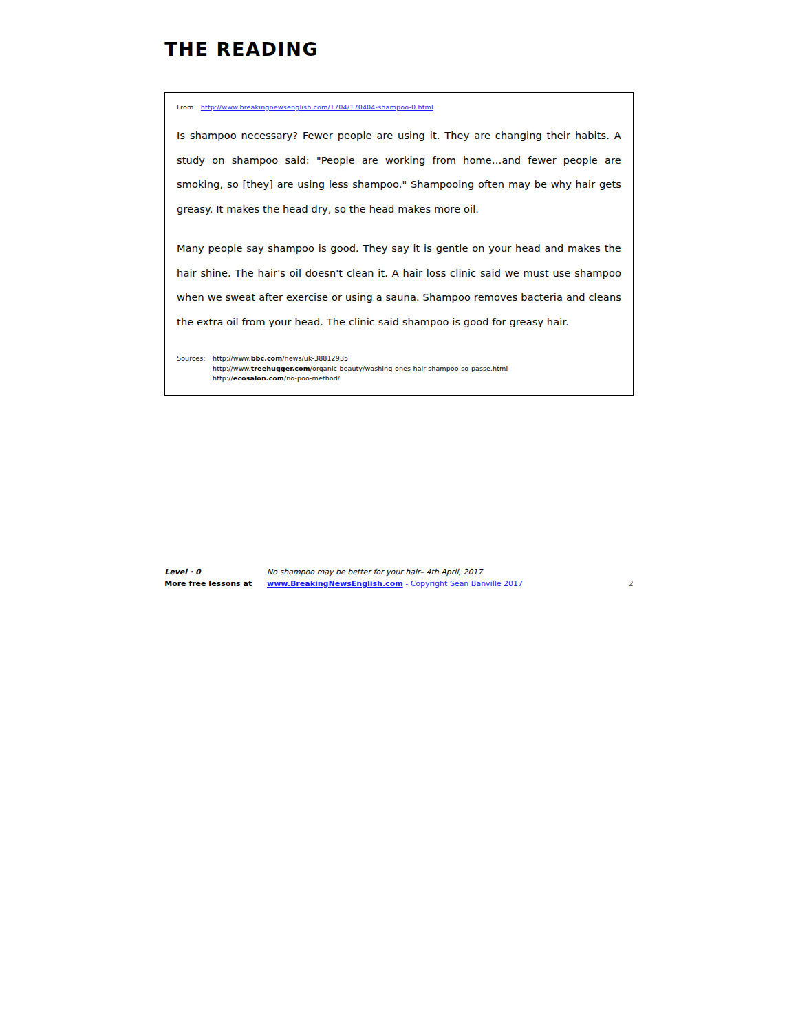THE READING
From http://www.breakingnewsenglish.com/1704/170404-shampoo-0.html
Is shampoo necessary? Fewer people are using it. They are changing their habits. A study on shampoo said: "People are working from home…and fewer people are smoking, so [they] are using less shampoo." Shampooing often may be why hair gets greasy. It makes the head dry, so the head makes more oil.
Many people say shampoo is good. They say it is gentle on your head and makes the hair shine. The hair's oil doesn't clean it. A hair loss clinic said we must use shampoo when we sweat after exercise or using a sauna. Shampoo removes bacteria and cleans the extra oil from your head. The clinic said shampoo is good for greasy hair.
| Sources: | http://www. bbc.com /news/uk-38812935 |
| | http://www. treehugger.com /organic-beauty/washing-ones-hair-shampoo-so-passe.html |
| | http:// ecosalon.com /no-poo-method/ |
Level · 0
No shampoo may be better for your hair– 4th April, 2017
More free lessons at
www.BreakingNewsEnglish.com - Copyright Sean Banville 2017
2